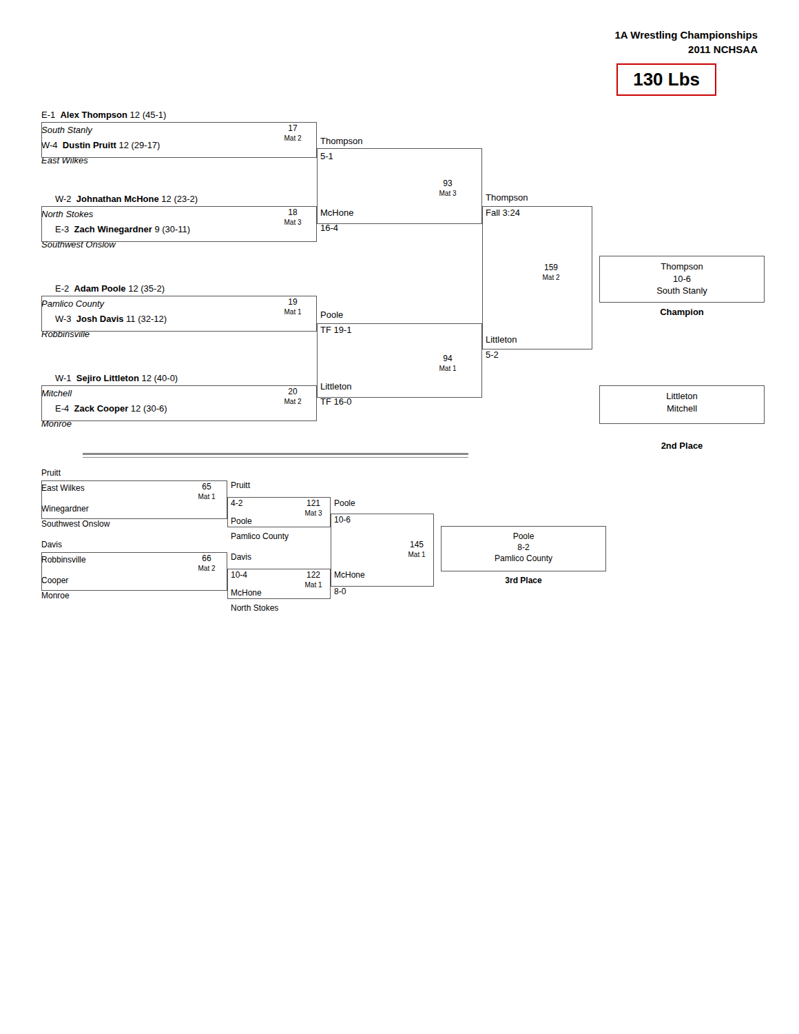1A Wrestling Championships
2011 NCHSAA
130 Lbs
E-1 Alex Thompson 12 (45-1)
South Stanly
W-4 Dustin Pruitt 12 (29-17)
East Wilkes
W-2 Johnathan McHone 12 (23-2)
North Stokes
E-3 Zach Winegardner 9 (30-11)
Southwest Onslow
E-2 Adam Poole 12 (35-2)
Pamlico County
W-3 Josh Davis 11 (32-12)
Robbinsville
W-1 Sejiro Littleton 12 (40-0)
Mitchell
E-4 Zack Cooper 12 (30-6)
Monroe
17
Mat 2
18
Mat 3
19
Mat 1
20
Mat 2
Thompson
5-1
McHone
16-4
Poole
TF 19-1
Littleton
TF 16-0
93
Mat 3
94
Mat 1
Thompson
Fall 3:24
Littleton
5-2
159
Mat 2
Thompson
10-6
South Stanly
Champion
Littleton
Mitchell
2nd Place
Pruitt
East Wilkes
Winegardner
Southwest Onslow
Davis
Robbinsville
Cooper
Monroe
65
Mat 1
66
Mat 2
Pruitt
4-2
Poole
Pamlico County
Davis
10-4
McHone
North Stokes
121
Mat 3
122
Mat 1
Poole
10-6
McHone
8-0
145
Mat 1
Poole
8-2
Pamlico County
3rd Place